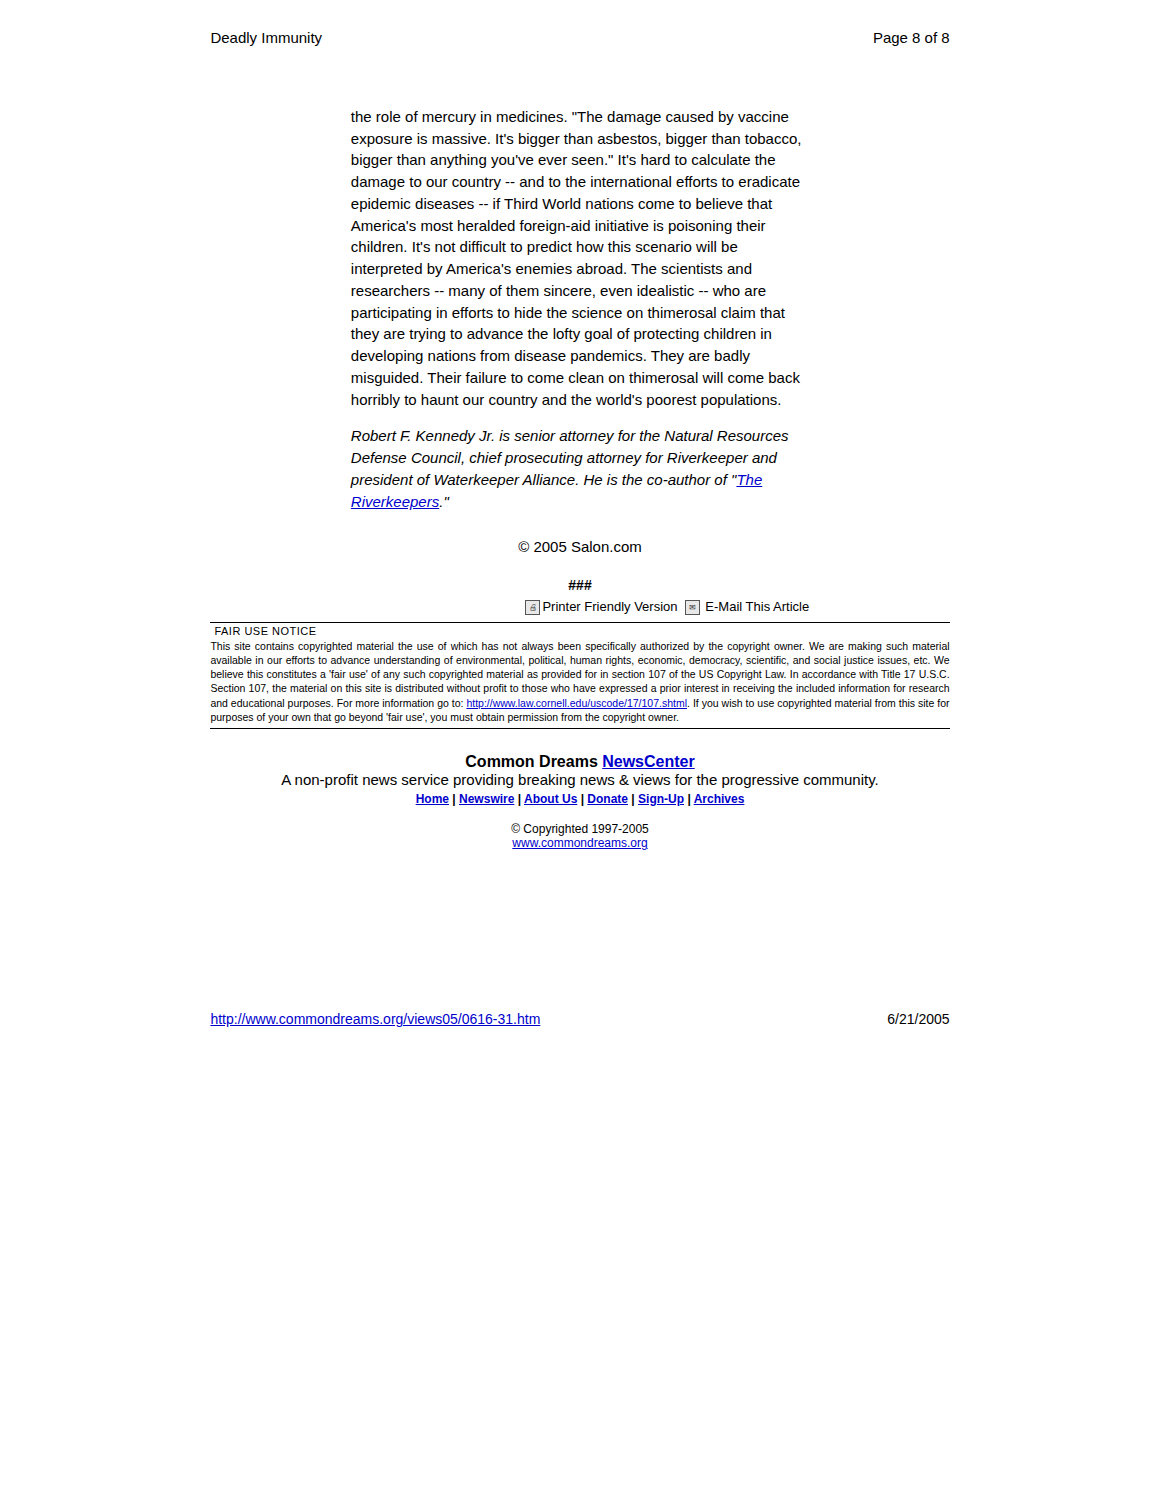Deadly Immunity
Page 8 of 8
the role of mercury in medicines. "The damage caused by vaccine exposure is massive. It's bigger than asbestos, bigger than tobacco, bigger than anything you've ever seen." It's hard to calculate the damage to our country -- and to the international efforts to eradicate epidemic diseases -- if Third World nations come to believe that America's most heralded foreign-aid initiative is poisoning their children. It's not difficult to predict how this scenario will be interpreted by America's enemies abroad. The scientists and researchers -- many of them sincere, even idealistic -- who are participating in efforts to hide the science on thimerosal claim that they are trying to advance the lofty goal of protecting children in developing nations from disease pandemics. They are badly misguided. Their failure to come clean on thimerosal will come back horribly to haunt our country and the world's poorest populations.
Robert F. Kennedy Jr. is senior attorney for the Natural Resources Defense Council, chief prosecuting attorney for Riverkeeper and president of Waterkeeper Alliance. He is the co-author of "The Riverkeepers."
© 2005 Salon.com
###
🖨Printer Friendly Version ✉ E-Mail This Article
FAIR USE NOTICE
This site contains copyrighted material the use of which has not always been specifically authorized by the copyright owner. We are making such material available in our efforts to advance understanding of environmental, political, human rights, economic, democracy, scientific, and social justice issues, etc. We believe this constitutes a 'fair use' of any such copyrighted material as provided for in section 107 of the US Copyright Law. In accordance with Title 17 U.S.C. Section 107, the material on this site is distributed without profit to those who have expressed a prior interest in receiving the included information for research and educational purposes. For more information go to: http://www.law.cornell.edu/uscode/17/107.shtml. If you wish to use copyrighted material from this site for purposes of your own that go beyond 'fair use', you must obtain permission from the copyright owner.
Common Dreams NewsCenter
A non-profit news service providing breaking news & views for the progressive community.
Home | Newswire | About Us | Donate | Sign-Up | Archives
© Copyrighted 1997-2005
www.commondreams.org
http://www.commondreams.org/views05/0616-31.htm
6/21/2005